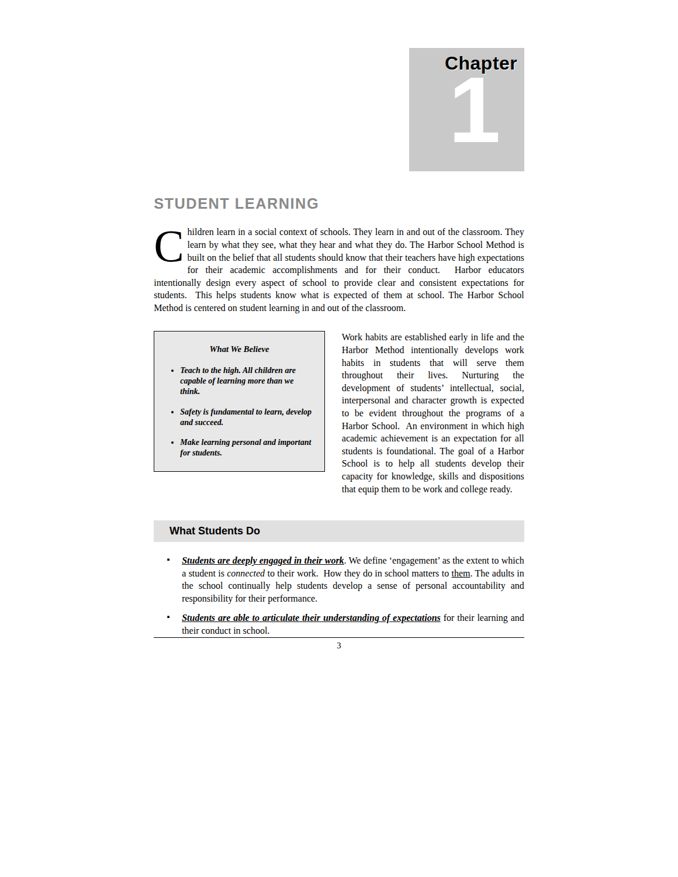Chapter
1
STUDENT LEARNING
Children learn in a social context of schools. They learn in and out of the classroom. They learn by what they see, what they hear and what they do. The Harbor School Method is built on the belief that all students should know that their teachers have high expectations for their academic accomplishments and for their conduct. Harbor educators intentionally design every aspect of school to provide clear and consistent expectations for students. This helps students know what is expected of them at school. The Harbor School Method is centered on student learning in and out of the classroom.
What We Believe
Teach to the high. All children are capable of learning more than we think.
Safety is fundamental to learn, develop and succeed.
Make learning personal and important for students.
Work habits are established early in life and the Harbor Method intentionally develops work habits in students that will serve them throughout their lives. Nurturing the development of students’ intellectual, social, interpersonal and character growth is expected to be evident throughout the programs of a Harbor School. An environment in which high academic achievement is an expectation for all students is foundational. The goal of a Harbor School is to help all students develop their capacity for knowledge, skills and dispositions that equip them to be work and college ready.
What Students Do
Students are deeply engaged in their work. We define ‘engagement’ as the extent to which a student is connected to their work. How they do in school matters to them. The adults in the school continually help students develop a sense of personal accountability and responsibility for their performance.
Students are able to articulate their understanding of expectations for their learning and their conduct in school.
3